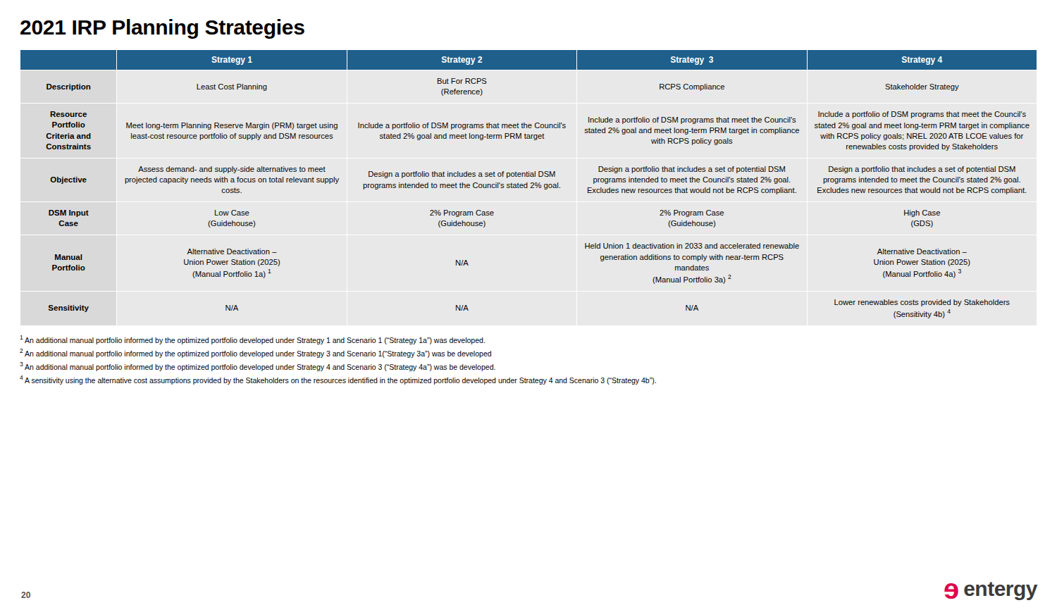2021 IRP Planning Strategies
| | Strategy 1 | Strategy 2 | Strategy 3 | Strategy 4 |
| --- | --- | --- | --- | --- |
| Description | Least Cost Planning | But For RCPS (Reference) | RCPS Compliance | Stakeholder Strategy |
| Resource Portfolio Criteria and Constraints | Meet long-term Planning Reserve Margin (PRM) target using least-cost resource portfolio of supply and DSM resources | Include a portfolio of DSM programs that meet the Council's stated 2% goal and meet long-term PRM target | Include a portfolio of DSM programs that meet the Council's stated 2% goal and meet long-term PRM target in compliance with RCPS policy goals | Include a portfolio of DSM programs that meet the Council's stated 2% goal and meet long-term PRM target in compliance with RCPS policy goals; NREL 2020 ATB LCOE values for renewables costs provided by Stakeholders |
| Objective | Assess demand- and supply-side alternatives to meet projected capacity needs with a focus on total relevant supply costs. | Design a portfolio that includes a set of potential DSM programs intended to meet the Council's stated 2% goal. | Design a portfolio that includes a set of potential DSM programs intended to meet the Council's stated 2% goal. Excludes new resources that would not be RCPS compliant. | Design a portfolio that includes a set of potential DSM programs intended to meet the Council's stated 2% goal. Excludes new resources that would not be RCPS compliant. |
| DSM Input Case | Low Case (Guidehouse) | 2% Program Case (Guidehouse) | 2% Program Case (Guidehouse) | High Case (GDS) |
| Manual Portfolio | Alternative Deactivation – Union Power Station (2025) (Manual Portfolio 1a) 1 | N/A | Held Union 1 deactivation in 2033 and accelerated renewable generation additions to comply with near-term RCPS mandates (Manual Portfolio 3a) 2 | Alternative Deactivation – Union Power Station (2025) (Manual Portfolio 4a) 3 |
| Sensitivity | N/A | N/A | N/A | Lower renewables costs provided by Stakeholders (Sensitivity 4b) 4 |
1 An additional manual portfolio informed by the optimized portfolio developed under Strategy 1 and Scenario 1 (“Strategy 1a”) was developed.
2 An additional manual portfolio informed by the optimized portfolio developed under Strategy 3 and Scenario 1(“Strategy 3a”) was be developed
3 An additional manual portfolio informed by the optimized portfolio developed under Strategy 4 and Scenario 3 (“Strategy 4a”) was be developed.
4 A sensitivity using the alternative cost assumptions provided by the Stakeholders on the resources identified in the optimized portfolio developed under Strategy 4 and Scenario 3 (“Strategy 4b”).
20
e entergy